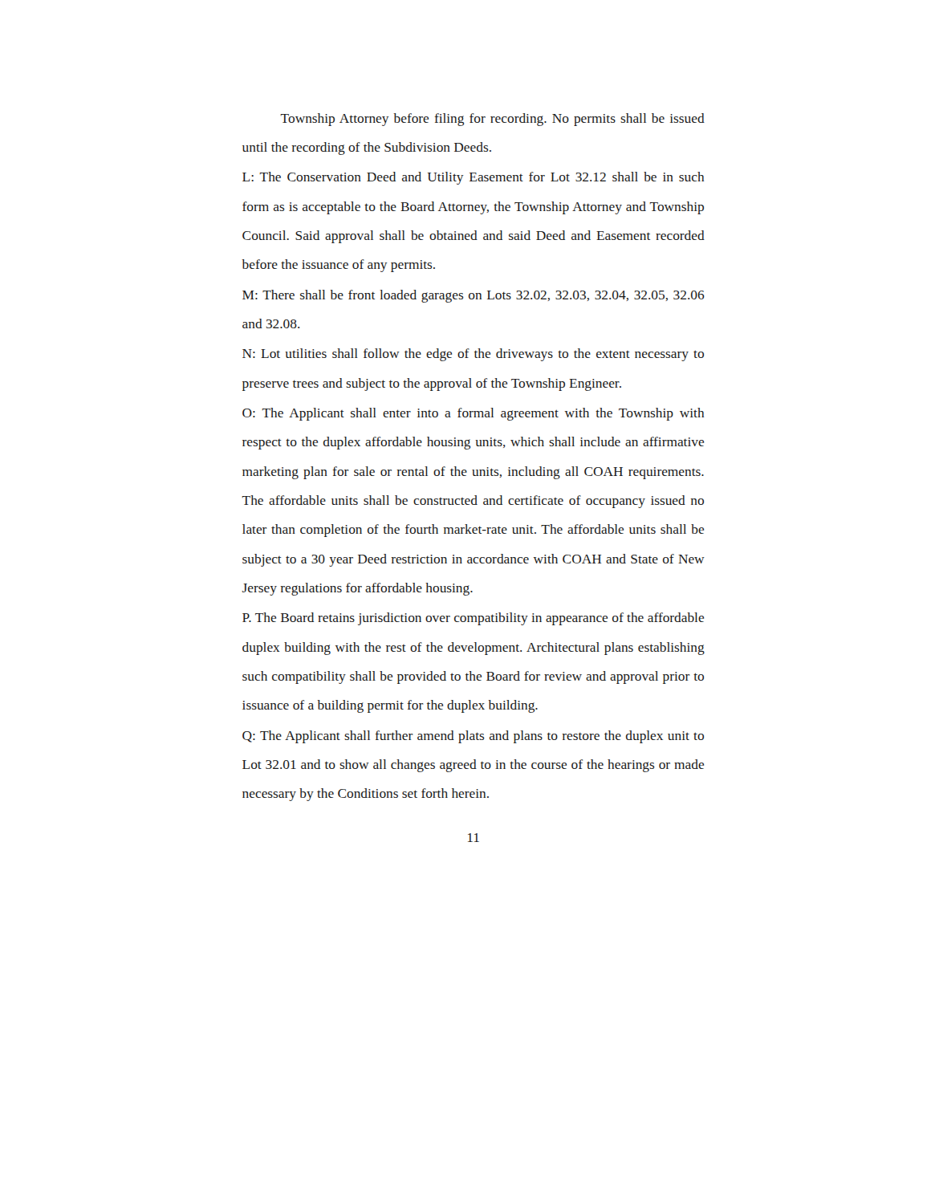Township Attorney before filing for recording. No permits shall be issued until the recording of the Subdivision Deeds.
L: The Conservation Deed and Utility Easement for Lot 32.12 shall be in such form as is acceptable to the Board Attorney, the Township Attorney and Township Council. Said approval shall be obtained and said Deed and Easement recorded before the issuance of any permits.
M: There shall be front loaded garages on Lots 32.02, 32.03, 32.04, 32.05, 32.06 and 32.08.
N: Lot utilities shall follow the edge of the driveways to the extent necessary to preserve trees and subject to the approval of the Township Engineer.
O: The Applicant shall enter into a formal agreement with the Township with respect to the duplex affordable housing units, which shall include an affirmative marketing plan for sale or rental of the units, including all COAH requirements. The affordable units shall be constructed and certificate of occupancy issued no later than completion of the fourth market-rate unit. The affordable units shall be subject to a 30 year Deed restriction in accordance with COAH and State of New Jersey regulations for affordable housing.
P. The Board retains jurisdiction over compatibility in appearance of the affordable duplex building with the rest of the development. Architectural plans establishing such compatibility shall be provided to the Board for review and approval prior to issuance of a building permit for the duplex building.
Q: The Applicant shall further amend plats and plans to restore the duplex unit to Lot 32.01 and to show all changes agreed to in the course of the hearings or made necessary by the Conditions set forth herein.
11